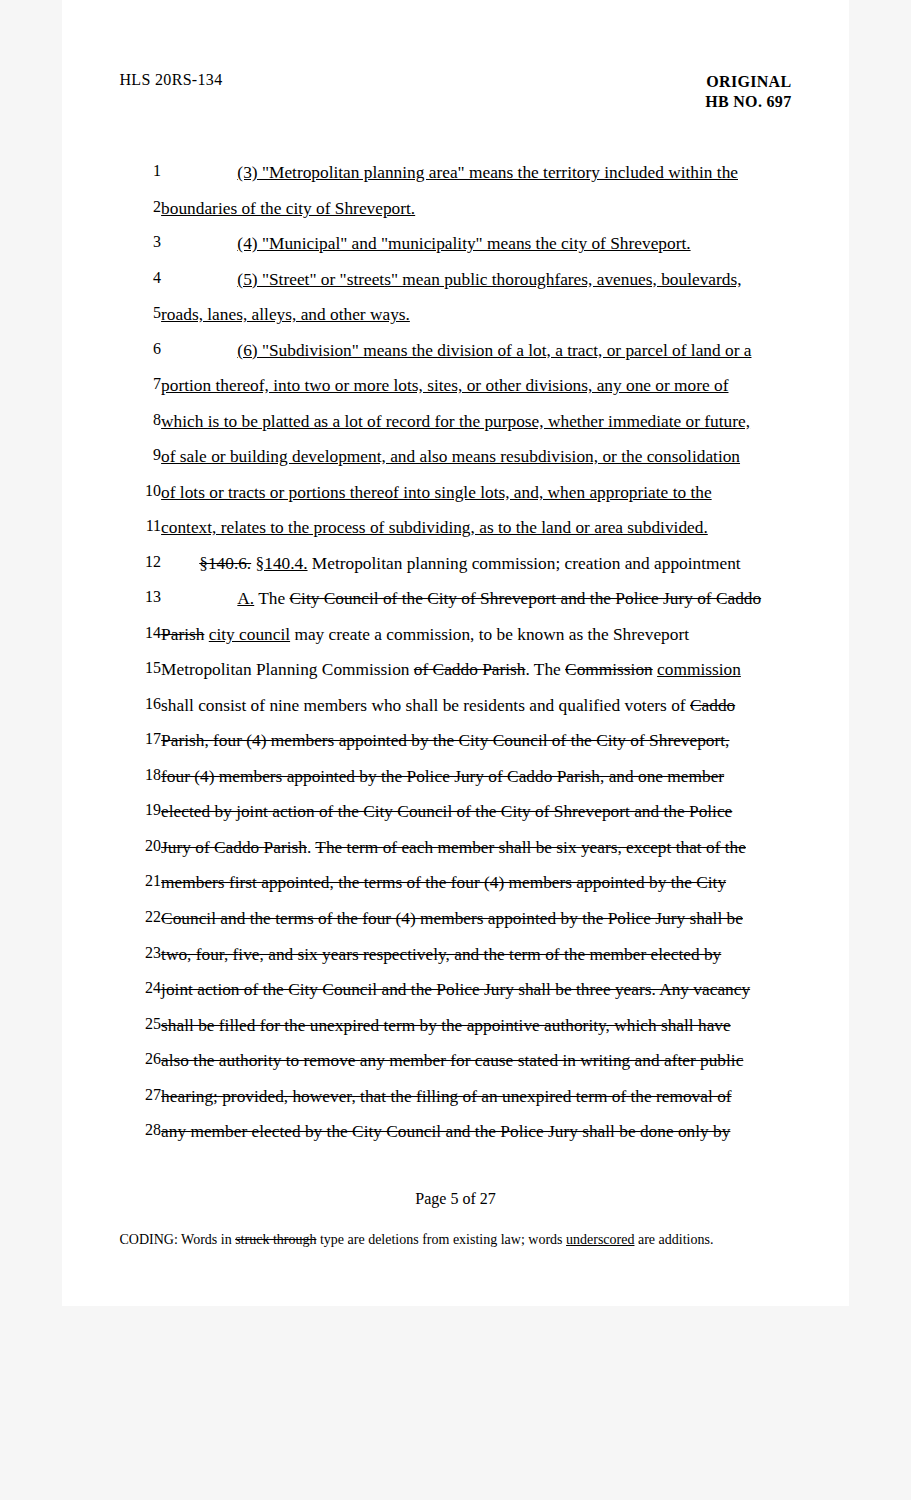HLS 20RS-134
ORIGINAL
HB NO. 697
| 1 | (3) "Metropolitan planning area" means the territory included within the |
| 2 | boundaries of the city of Shreveport. |
| 3 | (4) "Municipal" and "municipality" means the city of Shreveport. |
| 4 | (5) "Street" or "streets" mean public thoroughfares, avenues, boulevards, |
| 5 | roads, lanes, alleys, and other ways. |
| 6 | (6) "Subdivision" means the division of a lot, a tract, or parcel of land or a |
| 7 | portion thereof, into two or more lots, sites, or other divisions, any one or more of |
| 8 | which is to be platted as a lot of record for the purpose, whether immediate or future, |
| 9 | of sale or building development, and also means resubdivision, or the consolidation |
| 10 | of lots or tracts or portions thereof into single lots, and, when appropriate to the |
| 11 | context, relates to the process of subdividing, as to the land or area subdivided. |
| 12 | §140.6. §140.4. Metropolitan planning commission; creation and appointment |
| 13 | A. The City Council of the City of Shreveport and the Police Jury of Caddo |
| 14 | Parish city council may create a commission, to be known as the Shreveport |
| 15 | Metropolitan Planning Commission of Caddo Parish . The Commission commission |
| 16 | shall consist of nine members who shall be residents and qualified voters of Caddo |
| 17 | Parish, four (4) members appointed by the City Council of the City of Shreveport, |
| 18 | four (4) members appointed by the Police Jury of Caddo Parish, and one member |
| 19 | elected by joint action of the City Council of the City of Shreveport and the Police |
| 20 | Jury of Caddo Parish . The term of each member shall be six years, except that of the |
| 21 | members first appointed, the terms of the four (4) members appointed by the City |
| 22 | Council and the terms of the four (4) members appointed by the Police Jury shall be |
| 23 | two, four, five, and six years respectively, and the term of the member elected by |
| 24 | joint action of the City Council and the Police Jury shall be three years. Any vacancy |
| 25 | shall be filled for the unexpired term by the appointive authority, which shall have |
| 26 | also the authority to remove any member for cause stated in writing and after public |
| 27 | hearing; provided, however, that the filling of an unexpired term of the removal of |
| 28 | any member elected by the City Council and the Police Jury shall be done only by |
Page 5 of 27
CODING: Words in struck through type are deletions from existing law; words underscored are additions.